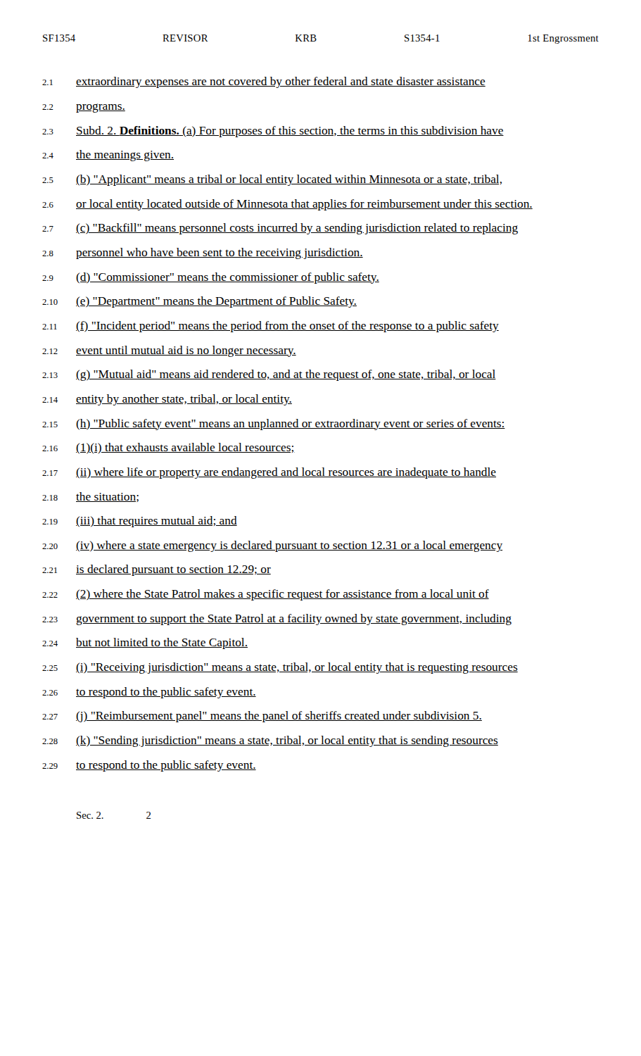SF1354 REVISOR KRB S1354-1 1st Engrossment
2.1
extraordinary expenses are not covered by other federal and state disaster assistance
2.2
programs.
2.3
Subd. 2. Definitions. (a) For purposes of this section, the terms in this subdivision have
2.4
the meanings given.
2.5
(b) "Applicant" means a tribal or local entity located within Minnesota or a state, tribal,
2.6
or local entity located outside of Minnesota that applies for reimbursement under this section.
2.7
(c) "Backfill" means personnel costs incurred by a sending jurisdiction related to replacing
2.8
personnel who have been sent to the receiving jurisdiction.
2.9
(d) "Commissioner" means the commissioner of public safety.
2.10
(e) "Department" means the Department of Public Safety.
2.11
(f) "Incident period" means the period from the onset of the response to a public safety
2.12
event until mutual aid is no longer necessary.
2.13
(g) "Mutual aid" means aid rendered to, and at the request of, one state, tribal, or local
2.14
entity by another state, tribal, or local entity.
2.15
(h) "Public safety event" means an unplanned or extraordinary event or series of events:
2.16
(1)(i) that exhausts available local resources;
2.17
(ii) where life or property are endangered and local resources are inadequate to handle
2.18
the situation;
2.19
(iii) that requires mutual aid; and
2.20
(iv) where a state emergency is declared pursuant to section 12.31 or a local emergency
2.21
is declared pursuant to section 12.29; or
2.22
(2) where the State Patrol makes a specific request for assistance from a local unit of
2.23
government to support the State Patrol at a facility owned by state government, including
2.24
but not limited to the State Capitol.
2.25
(i) "Receiving jurisdiction" means a state, tribal, or local entity that is requesting resources
2.26
to respond to the public safety event.
2.27
(j) "Reimbursement panel" means the panel of sheriffs created under subdivision 5.
2.28
(k) "Sending jurisdiction" means a state, tribal, or local entity that is sending resources
2.29
to respond to the public safety event.
Sec. 2.
2